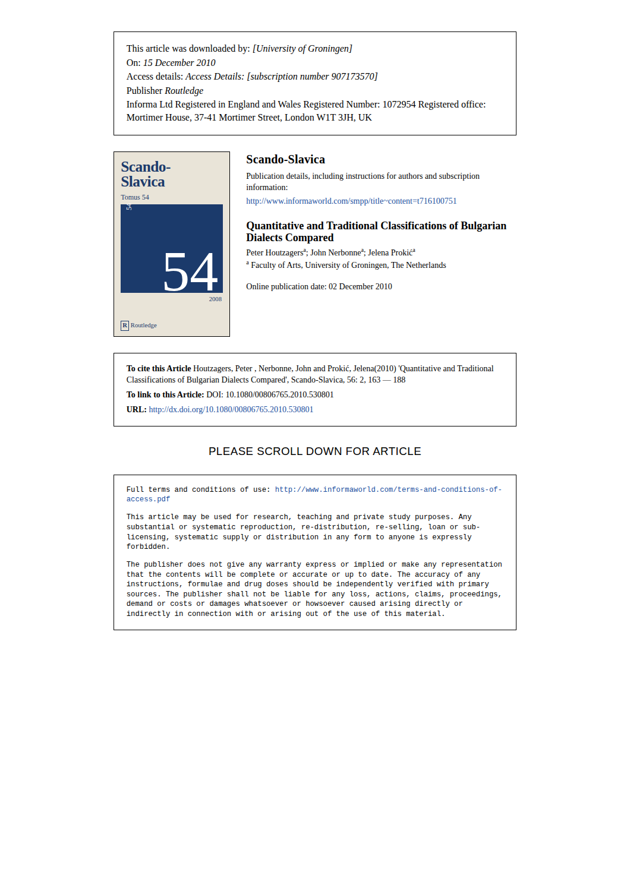This article was downloaded by: [University of Groningen]
On: 15 December 2010
Access details: Access Details: [subscription number 907173570]
Publisher Routledge
Informa Ltd Registered in England and Wales Registered Number: 1072954 Registered office: Mortimer House, 37-41 Mortimer Street, London W1T 3JH, UK
Scando-
Slavica
Tomus 54
54 54
2008
RRoutledge
Scando-Slavica
Publication details, including instructions for authors and subscription information:
http://www.informaworld.com/smpp/title~content=t716100751
Quantitative and Traditional Classifications of Bulgarian Dialects Compared
Peter Houtzagersa; John Nerbonnea; Jelena Prokića
a Faculty of Arts, University of Groningen, The Netherlands
Online publication date: 02 December 2010
To cite this Article Houtzagers, Peter , Nerbonne, John and Prokić, Jelena(2010) 'Quantitative and Traditional Classifications of Bulgarian Dialects Compared', Scando-Slavica, 56: 2, 163 — 188
To link to this Article: DOI: 10.1080/00806765.2010.530801
URL: http://dx.doi.org/10.1080/00806765.2010.530801
PLEASE SCROLL DOWN FOR ARTICLE
Full terms and conditions of use: http://www.informaworld.com/terms-and-conditions-of-access.pdf
This article may be used for research, teaching and private study purposes. Any substantial or systematic reproduction, re-distribution, re-selling, loan or sub-licensing, systematic supply or distribution in any form to anyone is expressly forbidden.
The publisher does not give any warranty express or implied or make any representation that the contents will be complete or accurate or up to date. The accuracy of any instructions, formulae and drug doses should be independently verified with primary sources. The publisher shall not be liable for any loss, actions, claims, proceedings, demand or costs or damages whatsoever or howsoever caused arising directly or indirectly in connection with or arising out of the use of this material.